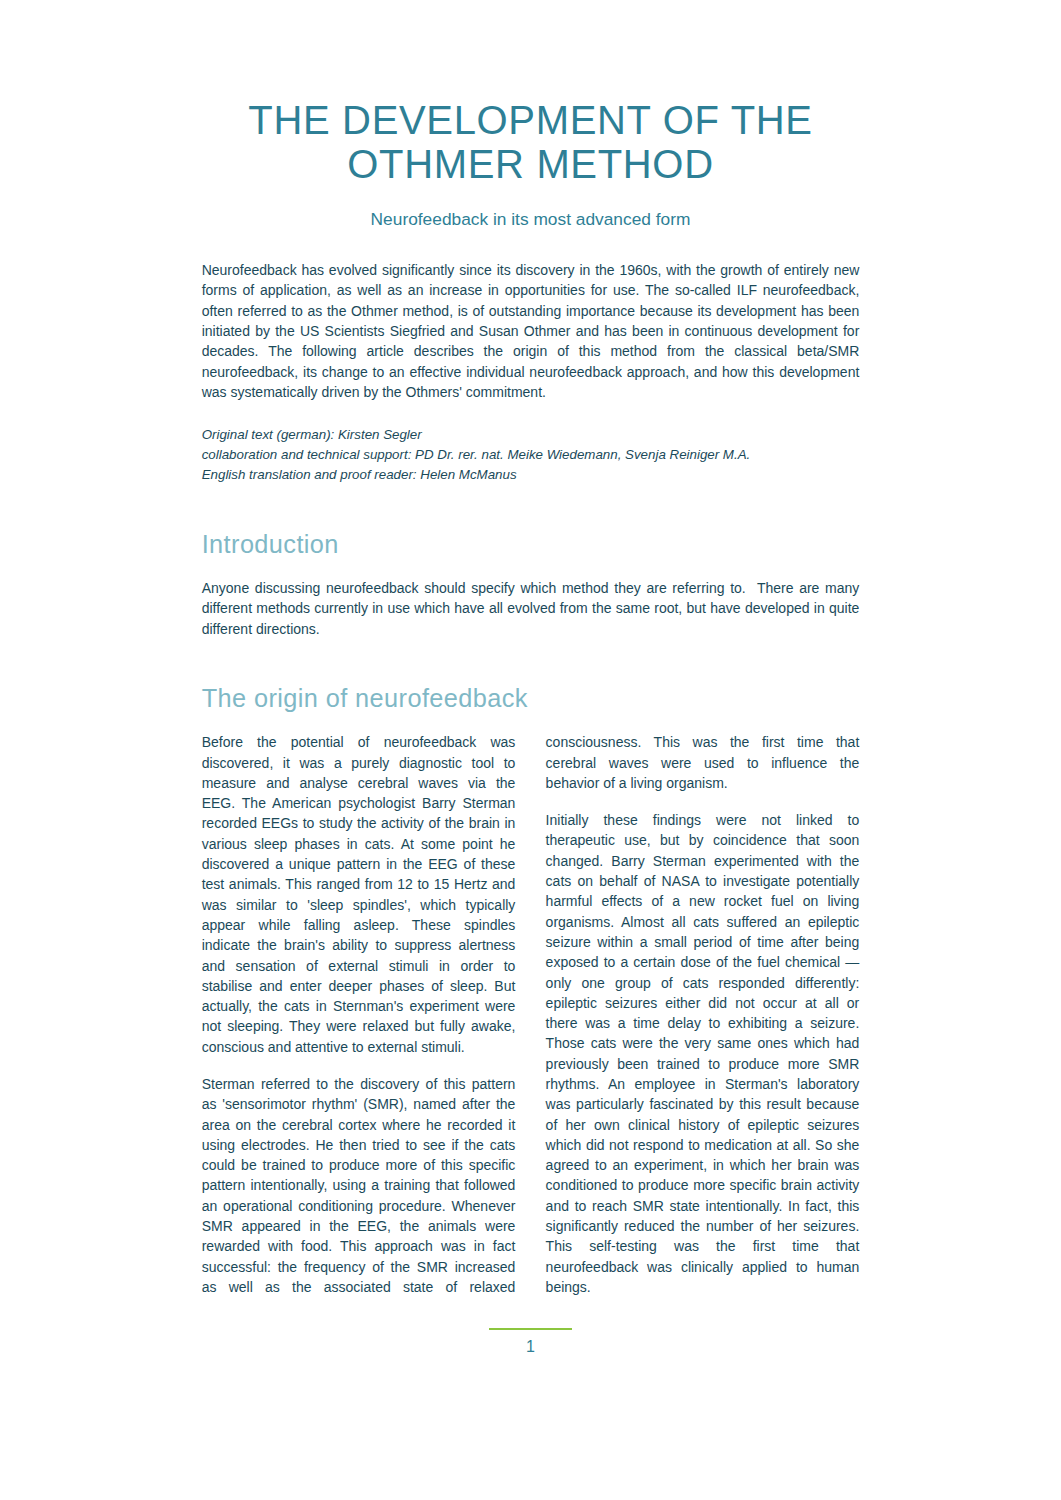THE DEVELOPMENT OF THE OTHMER METHOD
Neurofeedback in its most advanced form
Neurofeedback has evolved significantly since its discovery in the 1960s, with the growth of entirely new forms of application, as well as an increase in opportunities for use. The so-called ILF neurofeedback, often referred to as the Othmer method, is of outstanding importance because its development has been initiated by the US Scientists Siegfried and Susan Othmer and has been in continuous development for decades. The following article describes the origin of this method from the classical beta/SMR neurofeedback, its change to an effective individual neurofeedback approach, and how this development was systematically driven by the Othmers' commitment.
Original text (german): Kirsten Segler
collaboration and technical support: PD Dr. rer. nat. Meike Wiedemann, Svenja Reiniger M.A.
English translation and proof reader: Helen McManus
Introduction
Anyone discussing neurofeedback should specify which method they are referring to. There are many different methods currently in use which have all evolved from the same root, but have developed in quite different directions.
The origin of neurofeedback
Before the potential of neurofeedback was discovered, it was a purely diagnostic tool to measure and analyse cerebral waves via the EEG. The American psychologist Barry Sterman recorded EEGs to study the activity of the brain in various sleep phases in cats. At some point he discovered a unique pattern in the EEG of these test animals. This ranged from 12 to 15 Hertz and was similar to 'sleep spindles', which typically appear while falling asleep. These spindles indicate the brain's ability to suppress alertness and sensation of external stimuli in order to stabilise and enter deeper phases of sleep. But actually, the cats in Sternman's experiment were not sleeping. They were relaxed but fully awake, conscious and attentive to external stimuli.
Sterman referred to the discovery of this pattern as 'sensorimotor rhythm' (SMR), named after the area on the cerebral cortex where he recorded it using electrodes. He then tried to see if the cats could be trained to produce more of this specific pattern intentionally, using a training that followed an operational conditioning procedure. Whenever SMR appeared in the EEG, the animals were rewarded with food. This approach was in fact successful: the frequency of the SMR increased as well as the associated state of relaxed consciousness. This was the first time that cerebral waves were used to influence the behavior of a living organism.
Initially these findings were not linked to therapeutic use, but by coincidence that soon changed. Barry Sterman experimented with the cats on behalf of NASA to investigate potentially harmful effects of a new rocket fuel on living organisms. Almost all cats suffered an epileptic seizure within a small period of time after being exposed to a certain dose of the fuel chemical — only one group of cats responded differently: epileptic seizures either did not occur at all or there was a time delay to exhibiting a seizure. Those cats were the very same ones which had previously been trained to produce more SMR rhythms. An employee in Sterman's laboratory was particularly fascinated by this result because of her own clinical history of epileptic seizures which did not respond to medication at all. So she agreed to an experiment, in which her brain was conditioned to produce more specific brain activity and to reach SMR state intentionally. In fact, this significantly reduced the number of her seizures. This self-testing was the first time that neurofeedback was clinically applied to human beings.
1